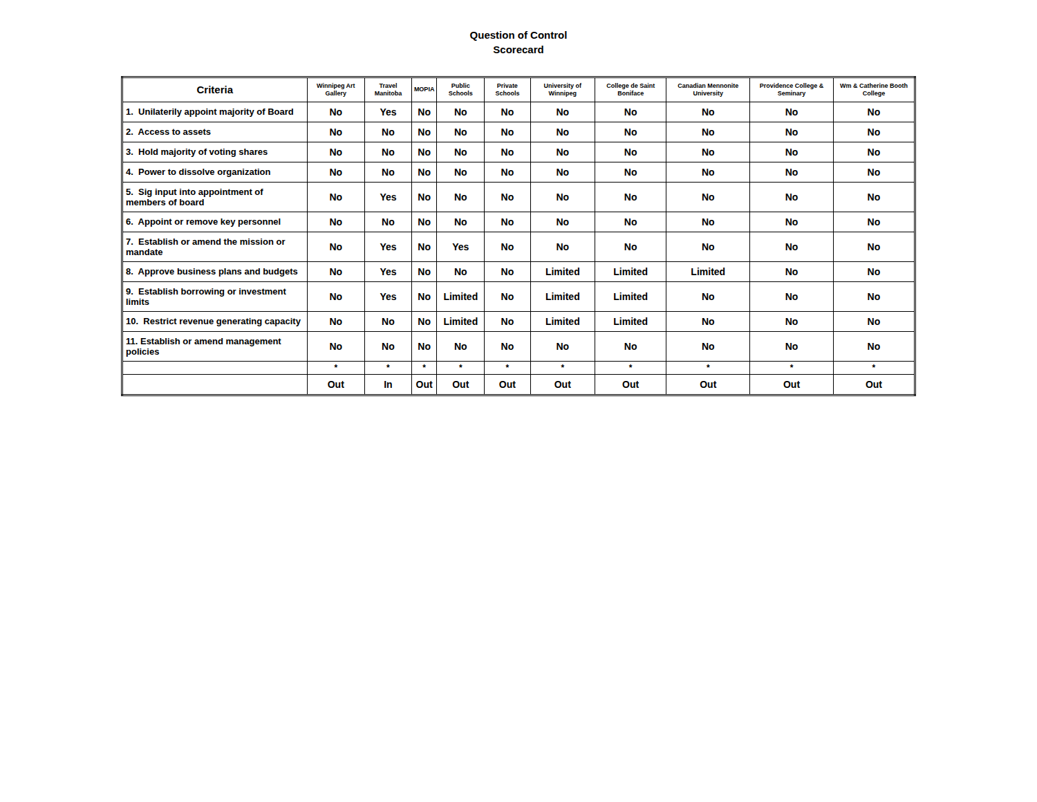Question of Control
Scorecard
| Criteria | Winnipeg Art Gallery | Travel Manitoba | MOPIA | Public Schools | Private Schools | University of Winnipeg | College de Saint Boniface | Canadian Mennonite University | Providence College & Seminary | Wm & Catherine Booth College |
| --- | --- | --- | --- | --- | --- | --- | --- | --- | --- | --- |
| 1. Unilaterily appoint majority of Board | No | Yes | No | No | No | No | No | No | No | No |
| 2. Access to assets | No | No | No | No | No | No | No | No | No | No |
| 3. Hold majority of voting shares | No | No | No | No | No | No | No | No | No | No |
| 4. Power to dissolve organization | No | No | No | No | No | No | No | No | No | No |
| 5. Sig input into appointment of members of board | No | Yes | No | No | No | No | No | No | No | No |
| 6. Appoint or remove key personnel | No | No | No | No | No | No | No | No | No | No |
| 7. Establish or amend the mission or mandate | No | Yes | No | Yes | No | No | No | No | No | No |
| 8. Approve business plans and budgets | No | Yes | No | No | No | Limited | Limited | Limited | No | No |
| 9. Establish borrowing or investment limits | No | Yes | No | Limited | No | Limited | Limited | No | No | No |
| 10. Restrict revenue generating capacity | No | No | No | Limited | No | Limited | Limited | No | No | No |
| 11. Establish or amend management policies | No | No | No | No | No | No | No | No | No | No |
| | * | * | * | * | * | * | * | * | * | * |
| | Out | In | Out | Out | Out | Out | Out | Out | Out | Out |